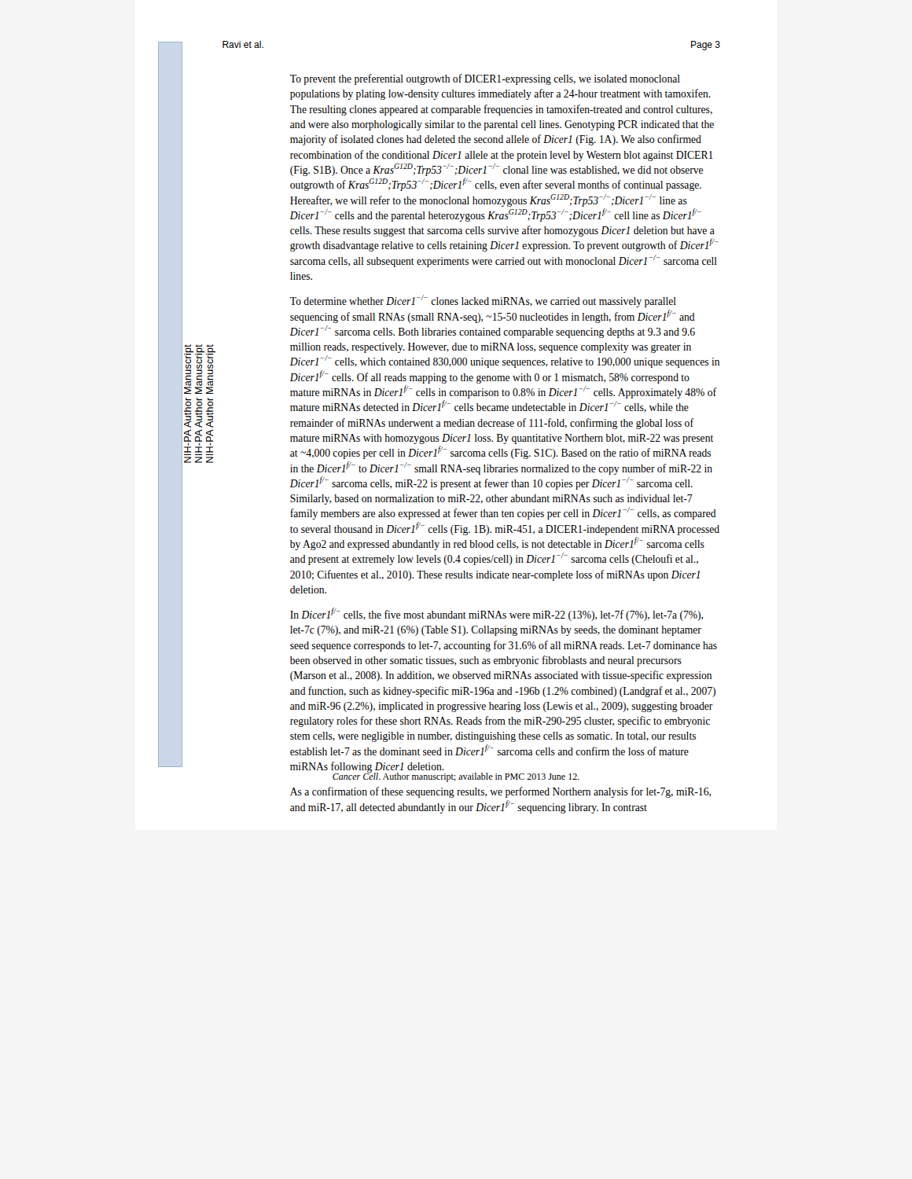NIH-PA Author Manuscript NIH-PA Author Manuscript NIH-PA Author Manuscript
Ravi et al. Page 3
To prevent the preferential outgrowth of DICER1-expressing cells, we isolated monoclonal populations by plating low-density cultures immediately after a 24-hour treatment with tamoxifen. The resulting clones appeared at comparable frequencies in tamoxifen-treated and control cultures, and were also morphologically similar to the parental cell lines. Genotyping PCR indicated that the majority of isolated clones had deleted the second allele of Dicer1 (Fig. 1A). We also confirmed recombination of the conditional Dicer1 allele at the protein level by Western blot against DICER1 (Fig. S1B). Once a KrasG12D;Trp53−/−;Dicer1−/− clonal line was established, we did not observe outgrowth of KrasG12D;Trp53−/−;Dicer1f/− cells, even after several months of continual passage. Hereafter, we will refer to the monoclonal homozygous KrasG12D;Trp53−/−;Dicer1−/− line as Dicer1−/− cells and the parental heterozygous KrasG12D;Trp53−/−;Dicer1f/− cell line as Dicer1f/− cells. These results suggest that sarcoma cells survive after homozygous Dicer1 deletion but have a growth disadvantage relative to cells retaining Dicer1 expression. To prevent outgrowth of Dicer1f/− sarcoma cells, all subsequent experiments were carried out with monoclonal Dicer1−/− sarcoma cell lines.
To determine whether Dicer1−/− clones lacked miRNAs, we carried out massively parallel sequencing of small RNAs (small RNA-seq), ~15-50 nucleotides in length, from Dicer1f/− and Dicer1−/− sarcoma cells. Both libraries contained comparable sequencing depths at 9.3 and 9.6 million reads, respectively. However, due to miRNA loss, sequence complexity was greater in Dicer1−/− cells, which contained 830,000 unique sequences, relative to 190,000 unique sequences in Dicer1f/− cells. Of all reads mapping to the genome with 0 or 1 mismatch, 58% correspond to mature miRNAs in Dicer1f/− cells in comparison to 0.8% in Dicer1−/− cells. Approximately 48% of mature miRNAs detected in Dicer1f/− cells became undetectable in Dicer1−/− cells, while the remainder of miRNAs underwent a median decrease of 111-fold, confirming the global loss of mature miRNAs with homozygous Dicer1 loss. By quantitative Northern blot, miR-22 was present at ~4,000 copies per cell in Dicer1f/− sarcoma cells (Fig. S1C). Based on the ratio of miRNA reads in the Dicer1f/− to Dicer1−/− small RNA-seq libraries normalized to the copy number of miR-22 in Dicer1f/− sarcoma cells, miR-22 is present at fewer than 10 copies per Dicer1−/− sarcoma cell. Similarly, based on normalization to miR-22, other abundant miRNAs such as individual let-7 family members are also expressed at fewer than ten copies per cell in Dicer1−/− cells, as compared to several thousand in Dicer1f/− cells (Fig. 1B). miR-451, a DICER1-independent miRNA processed by Ago2 and expressed abundantly in red blood cells, is not detectable in Dicer1f/− sarcoma cells and present at extremely low levels (0.4 copies/cell) in Dicer1−/− sarcoma cells (Cheloufi et al., 2010; Cifuentes et al., 2010). These results indicate near-complete loss of miRNAs upon Dicer1 deletion.
In Dicer1f/− cells, the five most abundant miRNAs were miR-22 (13%), let-7f (7%), let-7a (7%), let-7c (7%), and miR-21 (6%) (Table S1). Collapsing miRNAs by seeds, the dominant heptamer seed sequence corresponds to let-7, accounting for 31.6% of all miRNA reads. Let-7 dominance has been observed in other somatic tissues, such as embryonic fibroblasts and neural precursors (Marson et al., 2008). In addition, we observed miRNAs associated with tissue-specific expression and function, such as kidney-specific miR-196a and -196b (1.2% combined) (Landgraf et al., 2007) and miR-96 (2.2%), implicated in progressive hearing loss (Lewis et al., 2009), suggesting broader regulatory roles for these short RNAs. Reads from the miR-290-295 cluster, specific to embryonic stem cells, were negligible in number, distinguishing these cells as somatic. In total, our results establish let-7 as the dominant seed in Dicer1f/− sarcoma cells and confirm the loss of mature miRNAs following Dicer1 deletion.
As a confirmation of these sequencing results, we performed Northern analysis for let-7g, miR-16, and miR-17, all detected abundantly in our Dicer1f/− sequencing library. In contrast
Cancer Cell. Author manuscript; available in PMC 2013 June 12.